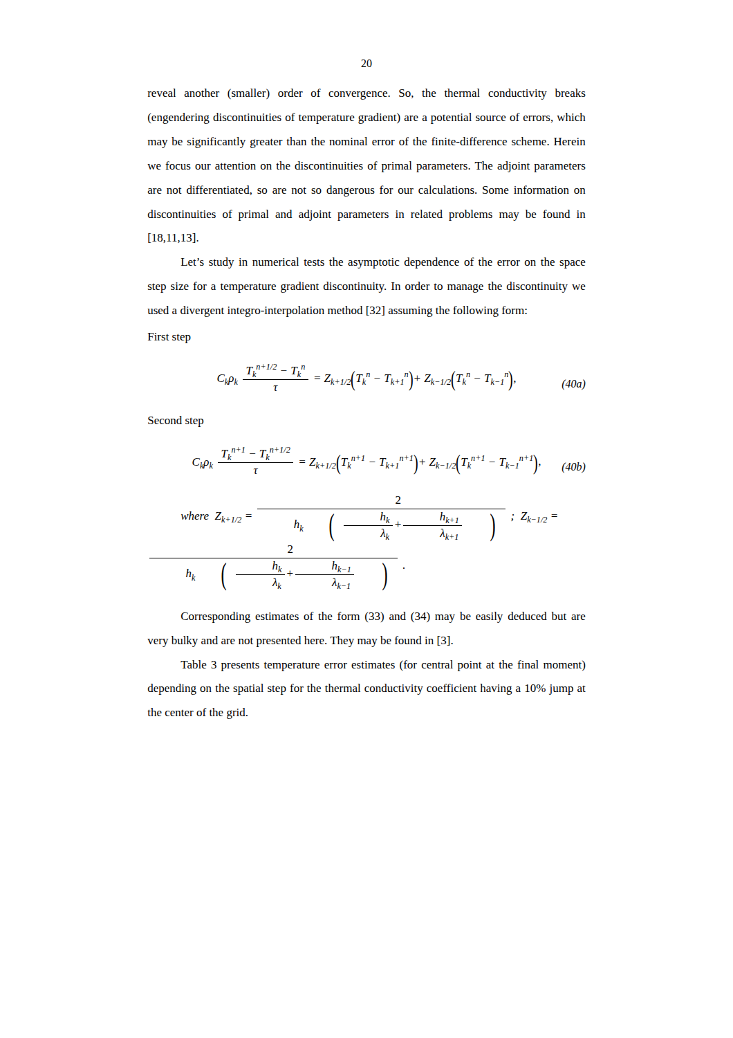20
reveal another (smaller) order of convergence. So, the thermal conductivity breaks (engendering discontinuities of temperature gradient) are a potential source of errors, which may be significantly greater than the nominal error of the finite-difference scheme. Herein we focus our attention on the discontinuities of primal parameters. The adjoint parameters are not differentiated, so are not so dangerous for our calculations. Some information on discontinuities of primal and adjoint parameters in related problems may be found in [18,11,13].
Let’s study in numerical tests the asymptotic dependence of the error on the space step size for a temperature gradient discontinuity. In order to manage the discontinuity we used a divergent integro-interpolation method [32] assuming the following form:
First step
Ckρk Tkn+1/2 − Tkn τ = Zk+1/2(Tkn − Tk+1n)+ Zk−1/2(Tkn − Tk−1n),
(40a)
Second step
Ckρk Tkn+1 − Tkn+1/2 τ = Zk+1/2(Tkn+1 − Tk+1n+1)+ Zk−1/2(Tkn+1 − Tk−1n+1),
(40b)
where Zk+1/2 = 2 hk(hk λk+hk+1 λk+1) ; Zk−1/2 = 2 hk(hk λk+hk−1 λk−1) .
Corresponding estimates of the form (33) and (34) may be easily deduced but are very bulky and are not presented here. They may be found in [3].
Table 3 presents temperature error estimates (for central point at the final moment) depending on the spatial step for the thermal conductivity coefficient having a 10% jump at the center of the grid.